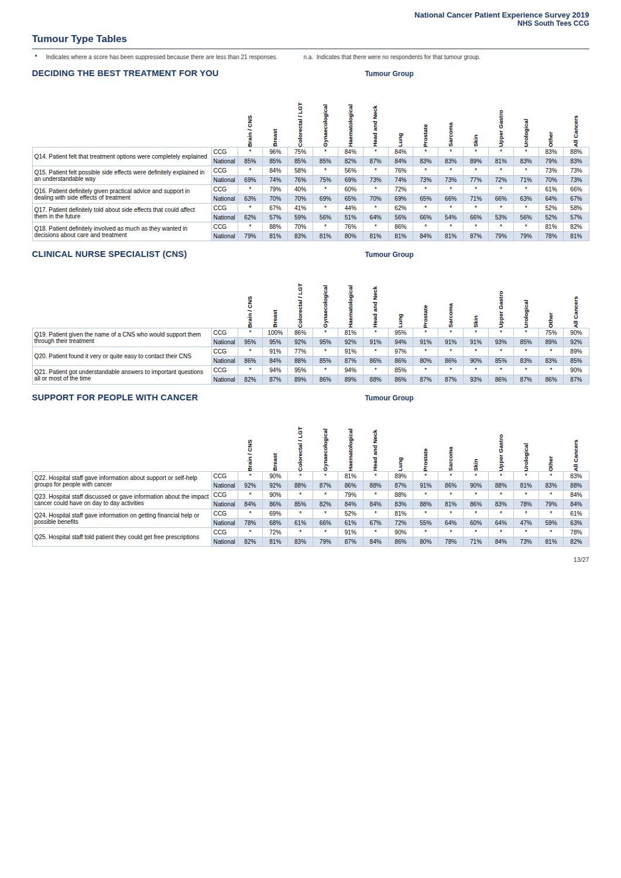National Cancer Patient Experience Survey 2019
NHS South Tees CCG
Tumour Type Tables
*
Indicates where a score has been suppressed because there are less than 21 responses.
n.a. Indicates that there were no respondents for that tumour group.
DECIDING THE BEST TREATMENT FOR YOU
Tumour Group
| | | Brain / CNS | Breast | Colorectal / LGT | Gynaecological | Haematological | Head and Neck | Lung | Prostate | Sarcoma | Skin | Upper Gastro | Urological | Other | All Cancers |
| --- | --- | --- | --- | --- | --- | --- | --- | --- | --- | --- | --- | --- | --- | --- | --- |
| Q14. Patient felt that treatment options were completely explained | CCG | * | 96% | 75% | * | 84% | * | 84% | * | * | * | * | * | 83% | 88% |
| National | 85% | 85% | 85% | 85% | 82% | 87% | 84% | 83% | 83% | 89% | 81% | 83% | 79% | 83% |
| Q15. Patient felt possible side effects were definitely explained in an understandable way | CCG | * | 84% | 58% | * | 56% | * | 76% | * | * | * | * | * | 73% | 73% |
| National | 69% | 74% | 76% | 75% | 69% | 73% | 74% | 73% | 73% | 77% | 72% | 71% | 70% | 73% |
| Q16. Patient definitely given practical advice and support in dealing with side effects of treatment | CCG | * | 79% | 40% | * | 60% | * | 72% | * | * | * | * | * | 61% | 66% |
| National | 63% | 70% | 70% | 69% | 65% | 70% | 69% | 65% | 66% | 71% | 66% | 63% | 64% | 67% |
| Q17. Patient definitely told about side effects that could affect them in the future | CCG | * | 67% | 41% | * | 44% | * | 62% | * | * | * | * | * | 52% | 58% |
| National | 62% | 57% | 59% | 56% | 51% | 64% | 56% | 66% | 54% | 66% | 53% | 56% | 52% | 57% |
| Q18. Patient definitely involved as much as they wanted in decisions about care and treatment | CCG | * | 88% | 70% | * | 76% | * | 86% | * | * | * | * | * | 81% | 82% |
| National | 79% | 81% | 83% | 81% | 80% | 81% | 81% | 84% | 81% | 87% | 79% | 79% | 78% | 81% |
CLINICAL NURSE SPECIALIST (CNS)
Tumour Group
| | | Brain / CNS | Breast | Colorectal / LGT | Gynaecological | Haematological | Head and Neck | Lung | Prostate | Sarcoma | Skin | Upper Gastro | Urological | Other | All Cancers |
| --- | --- | --- | --- | --- | --- | --- | --- | --- | --- | --- | --- | --- | --- | --- | --- |
| Q19. Patient given the name of a CNS who would support them through their treatment | CCG | * | 100% | 86% | * | 81% | * | 95% | * | * | * | * | * | 75% | 90% |
| National | 95% | 95% | 92% | 95% | 92% | 91% | 94% | 91% | 91% | 91% | 93% | 85% | 89% | 92% |
| Q20. Patient found it very or quite easy to contact their CNS | CCG | * | 91% | 77% | * | 91% | * | 97% | * | * | * | * | * | * | 89% |
| National | 86% | 84% | 88% | 85% | 87% | 86% | 86% | 80% | 86% | 90% | 85% | 83% | 83% | 85% |
| Q21. Patient got understandable answers to important questions all or most of the time | CCG | * | 94% | 95% | * | 94% | * | 85% | * | * | * | * | * | * | 90% |
| National | 82% | 87% | 89% | 86% | 89% | 88% | 86% | 87% | 87% | 93% | 86% | 87% | 86% | 87% |
SUPPORT FOR PEOPLE WITH CANCER
Tumour Group
| | | Brain / CNS | Breast | Colorectal / LGT | Gynaecological | Haematological | Head and Neck | Lung | Prostate | Sarcoma | Skin | Upper Gastro | Urological | Other | All Cancers |
| --- | --- | --- | --- | --- | --- | --- | --- | --- | --- | --- | --- | --- | --- | --- | --- |
| Q22. Hospital staff gave information about support or self-help groups for people with cancer | CCG | * | 90% | * | * | 81% | * | 89% | * | * | * | * | * | * | 83% |
| National | 92% | 92% | 88% | 87% | 86% | 88% | 87% | 91% | 86% | 90% | 88% | 81% | 83% | 88% |
| Q23. Hospital staff discussed or gave information about the impact cancer could have on day to day activities | CCG | * | 90% | * | * | 79% | * | 88% | * | * | * | * | * | * | 84% |
| National | 84% | 86% | 85% | 82% | 84% | 84% | 83% | 88% | 81% | 86% | 83% | 78% | 79% | 84% |
| Q24. Hospital staff gave information on getting financial help or possible benefits | CCG | * | 69% | * | * | 52% | * | 81% | * | * | * | * | * | * | 61% |
| National | 78% | 68% | 61% | 66% | 61% | 67% | 72% | 55% | 64% | 60% | 64% | 47% | 59% | 63% |
| Q25. Hospital staff told patient they could get free prescriptions | CCG | * | 72% | * | * | 91% | * | 90% | * | * | * | * | * | * | 78% |
| National | 82% | 81% | 83% | 79% | 87% | 84% | 86% | 80% | 78% | 71% | 84% | 73% | 81% | 82% |
13/27